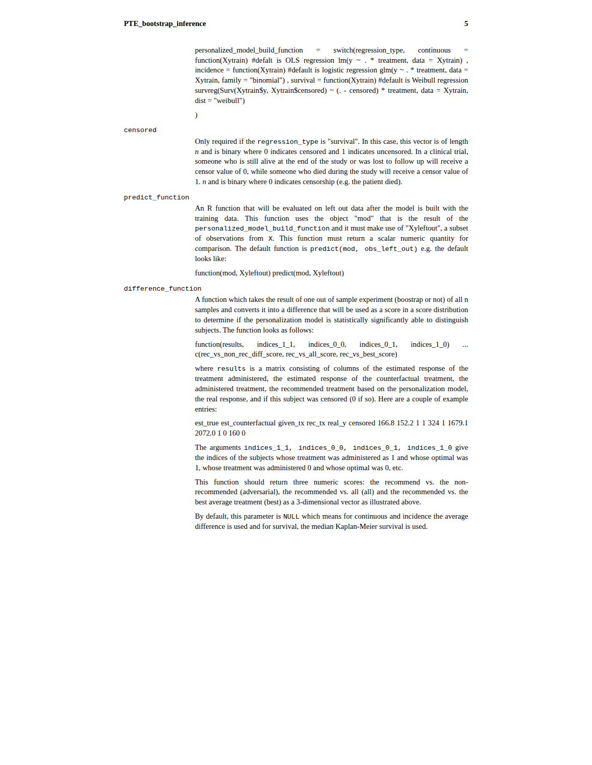PTE_bootstrap_inference 5
personalized_model_build_function = switch(regression_type, continuous = function(Xytrain) #defalt is OLS regression lm(y ~ . * treatment, data = Xytrain) , incidence = function(Xytrain) #default is logistic regression glm(y ~ . * treatment, data = Xytrain, family = "binomial") , survival = function(Xytrain) #default is Weibull regression survreg(Surv(Xytrain$y, Xytrain$censored) ~ (. - censored) * treatment, data = Xytrain, dist = "weibull")
)
censored
Only required if the regression_type is "survival". In this case, this vector is of length n and is binary where 0 indicates censored and 1 indicates uncensored. In a clinical trial, someone who is still alive at the end of the study or was lost to follow up will receive a censor value of 0, while someone who died during the study will receive a censor value of 1. n and is binary where 0 indicates censorship (e.g. the patient died).
predict_function
An R function that will be evaluated on left out data after the model is built with the training data. This function uses the object "mod" that is the result of the personalized_model_build_function and it must make use of "Xyleftout", a subset of observations from X. This function must return a scalar numeric quantity for comparison. The default function is predict(mod, obs_left_out) e.g. the default looks like:
function(mod, Xyleftout) predict(mod, Xyleftout)
difference_function
A function which takes the result of one out of sample experiment (boostrap or not) of all n samples and converts it into a difference that will be used as a score in a score distribution to determine if the personalization model is statistically significantly able to distinguish subjects. The function looks as follows:
function(results, indices_1_1, indices_0_0, indices_0_1, indices_1_0) ... c(rec_vs_non_rec_diff_score, rec_vs_all_score, rec_vs_best_score)
where results is a matrix consisting of columns of the estimated response of the treatment administered, the estimated response of the counterfactual treatment, the administered treatment, the recommended treatment based on the personalization model, the real response, and if this subject was censored (0 if so). Here are a couple of example entries:
est_true est_counterfactual given_tx rec_tx real_y censored 166.8 152.2 1 1 324 1 1679.1 2072.0 1 0 160 0
The arguments indices_1_1, indices_0_0, indices_0_1, indices_1_0 give the indices of the subjects whose treatment was administered as 1 and whose optimal was 1, whose treatment was administered 0 and whose optimal was 0, etc.
This function should return three numeric scores: the recommend vs. the non-recommended (adversarial), the recommended vs. all (all) and the recommended vs. the best average treatment (best) as a 3-dimensional vector as illustrated above.
By default, this parameter is NULL which means for continuous and incidence the average difference is used and for survival, the median Kaplan-Meier survival is used.